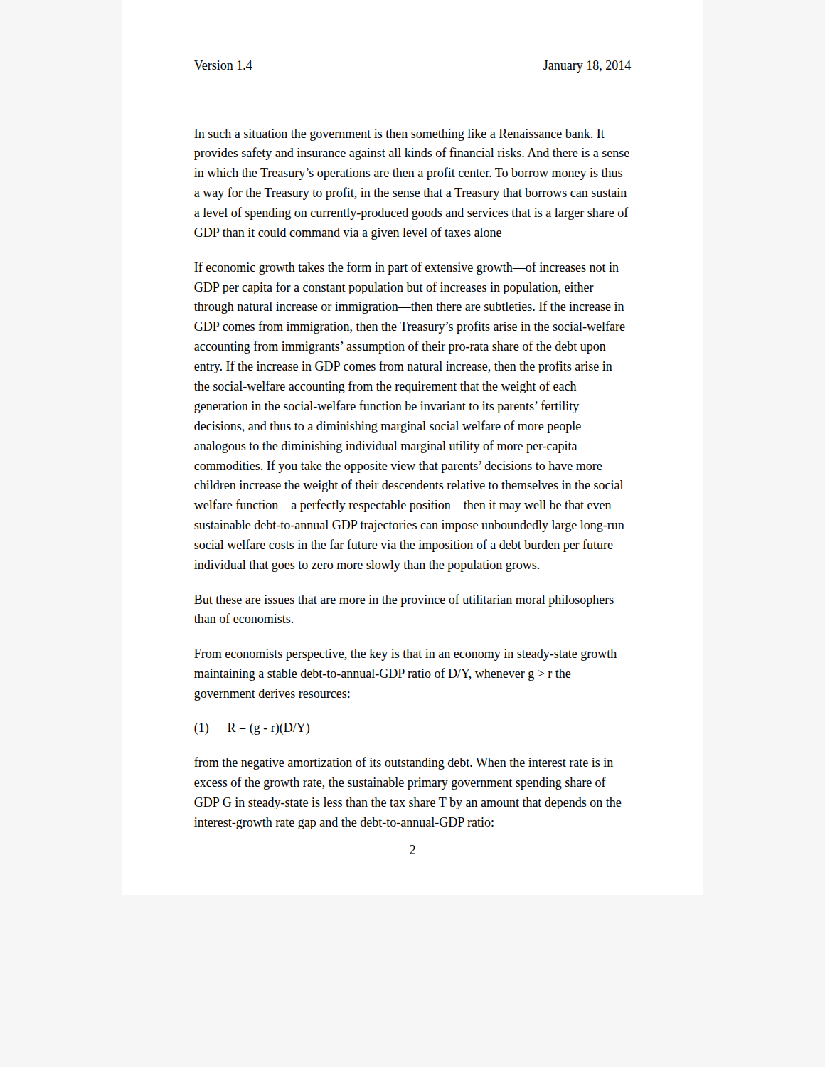Version 1.4 January 18, 2014
In such a situation the government is then something like a Renaissance bank. It provides safety and insurance against all kinds of financial risks. And there is a sense in which the Treasury’s operations are then a profit center. To borrow money is thus a way for the Treasury to profit, in the sense that a Treasury that borrows can sustain a level of spending on currently-produced goods and services that is a larger share of GDP than it could command via a given level of taxes alone
If economic growth takes the form in part of extensive growth—of increases not in GDP per capita for a constant population but of increases in population, either through natural increase or immigration—then there are subtleties. If the increase in GDP comes from immigration, then the Treasury’s profits arise in the social-welfare accounting from immigrants’ assumption of their pro-rata share of the debt upon entry. If the increase in GDP comes from natural increase, then the profits arise in the social-welfare accounting from the requirement that the weight of each generation in the social-welfare function be invariant to its parents’ fertility decisions, and thus to a diminishing marginal social welfare of more people analogous to the diminishing individual marginal utility of more per-capita commodities. If you take the opposite view that parents’ decisions to have more children increase the weight of their descendents relative to themselves in the social welfare function—a perfectly respectable position—then it may well be that even sustainable debt-to-annual GDP trajectories can impose unboundedly large long-run social welfare costs in the far future via the imposition of a debt burden per future individual that goes to zero more slowly than the population grows.
But these are issues that are more in the province of utilitarian moral philosophers than of economists.
From economists perspective, the key is that in an economy in steady-state growth maintaining a stable debt-to-annual-GDP ratio of D/Y, whenever g > r the government derives resources:
(1) R = (g - r)(D/Y)
from the negative amortization of its outstanding debt. When the interest rate is in excess of the growth rate, the sustainable primary government spending share of GDP G in steady-state is less than the tax share T by an amount that depends on the interest-growth rate gap and the debt-to-annual-GDP ratio:
2